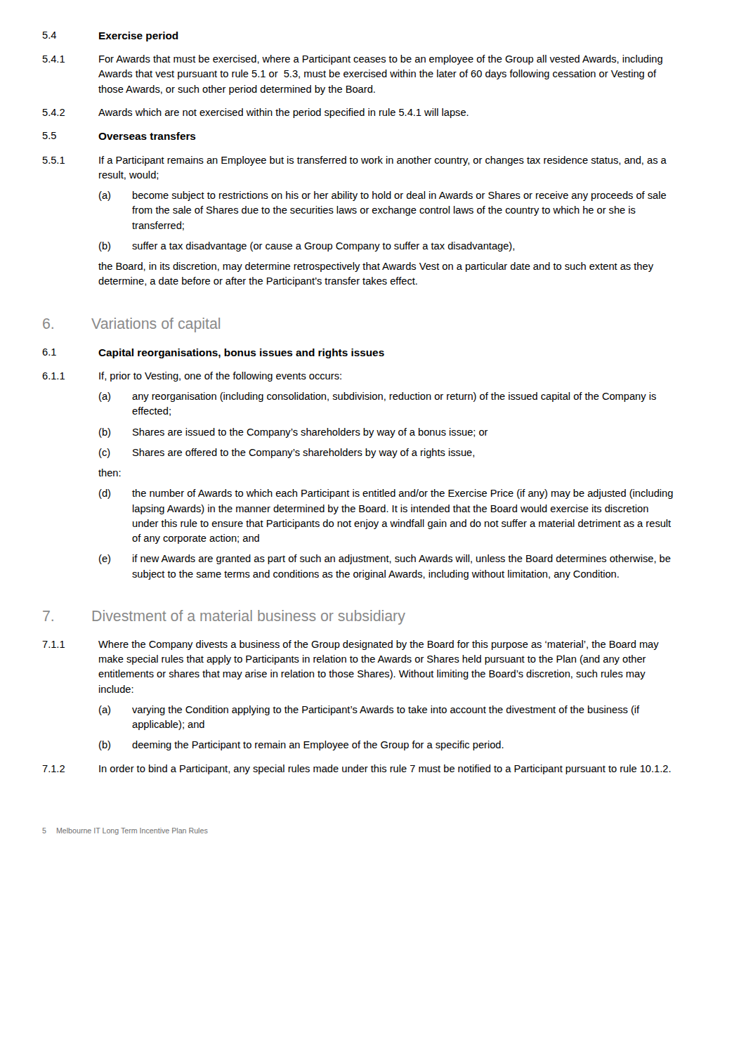5.4
Exercise period
5.4.1
For Awards that must be exercised, where a Participant ceases to be an employee of the Group all vested Awards, including Awards that vest pursuant to rule 5.1 or 5.3, must be exercised within the later of 60 days following cessation or Vesting of those Awards, or such other period determined by the Board.
5.4.2
Awards which are not exercised within the period specified in rule 5.4.1 will lapse.
5.5
Overseas transfers
5.5.1
If a Participant remains an Employee but is transferred to work in another country, or changes tax residence status, and, as a result, would;
(a)
become subject to restrictions on his or her ability to hold or deal in Awards or Shares or receive any proceeds of sale from the sale of Shares due to the securities laws or exchange control laws of the country to which he or she is transferred;
(b)
suffer a tax disadvantage (or cause a Group Company to suffer a tax disadvantage),
the Board, in its discretion, may determine retrospectively that Awards Vest on a particular date and to such extent as they determine, a date before or after the Participant’s transfer takes effect.
6. Variations of capital
6.1
Capital reorganisations, bonus issues and rights issues
6.1.1
If, prior to Vesting, one of the following events occurs:
(a)
any reorganisation (including consolidation, subdivision, reduction or return) of the issued capital of the Company is effected;
(b)
Shares are issued to the Company’s shareholders by way of a bonus issue; or
(c)
Shares are offered to the Company’s shareholders by way of a rights issue,
then:
(d)
the number of Awards to which each Participant is entitled and/or the Exercise Price (if any) may be adjusted (including lapsing Awards) in the manner determined by the Board. It is intended that the Board would exercise its discretion under this rule to ensure that Participants do not enjoy a windfall gain and do not suffer a material detriment as a result of any corporate action; and
(e)
if new Awards are granted as part of such an adjustment, such Awards will, unless the Board determines otherwise, be subject to the same terms and conditions as the original Awards, including without limitation, any Condition.
7. Divestment of a material business or subsidiary
7.1.1
Where the Company divests a business of the Group designated by the Board for this purpose as ‘material’, the Board may make special rules that apply to Participants in relation to the Awards or Shares held pursuant to the Plan (and any other entitlements or shares that may arise in relation to those Shares). Without limiting the Board’s discretion, such rules may include:
(a)
varying the Condition applying to the Participant’s Awards to take into account the divestment of the business (if applicable); and
(b)
deeming the Participant to remain an Employee of the Group for a specific period.
7.1.2
In order to bind a Participant, any special rules made under this rule 7 must be notified to a Participant pursuant to rule 10.1.2.
5 Melbourne IT Long Term Incentive Plan Rules